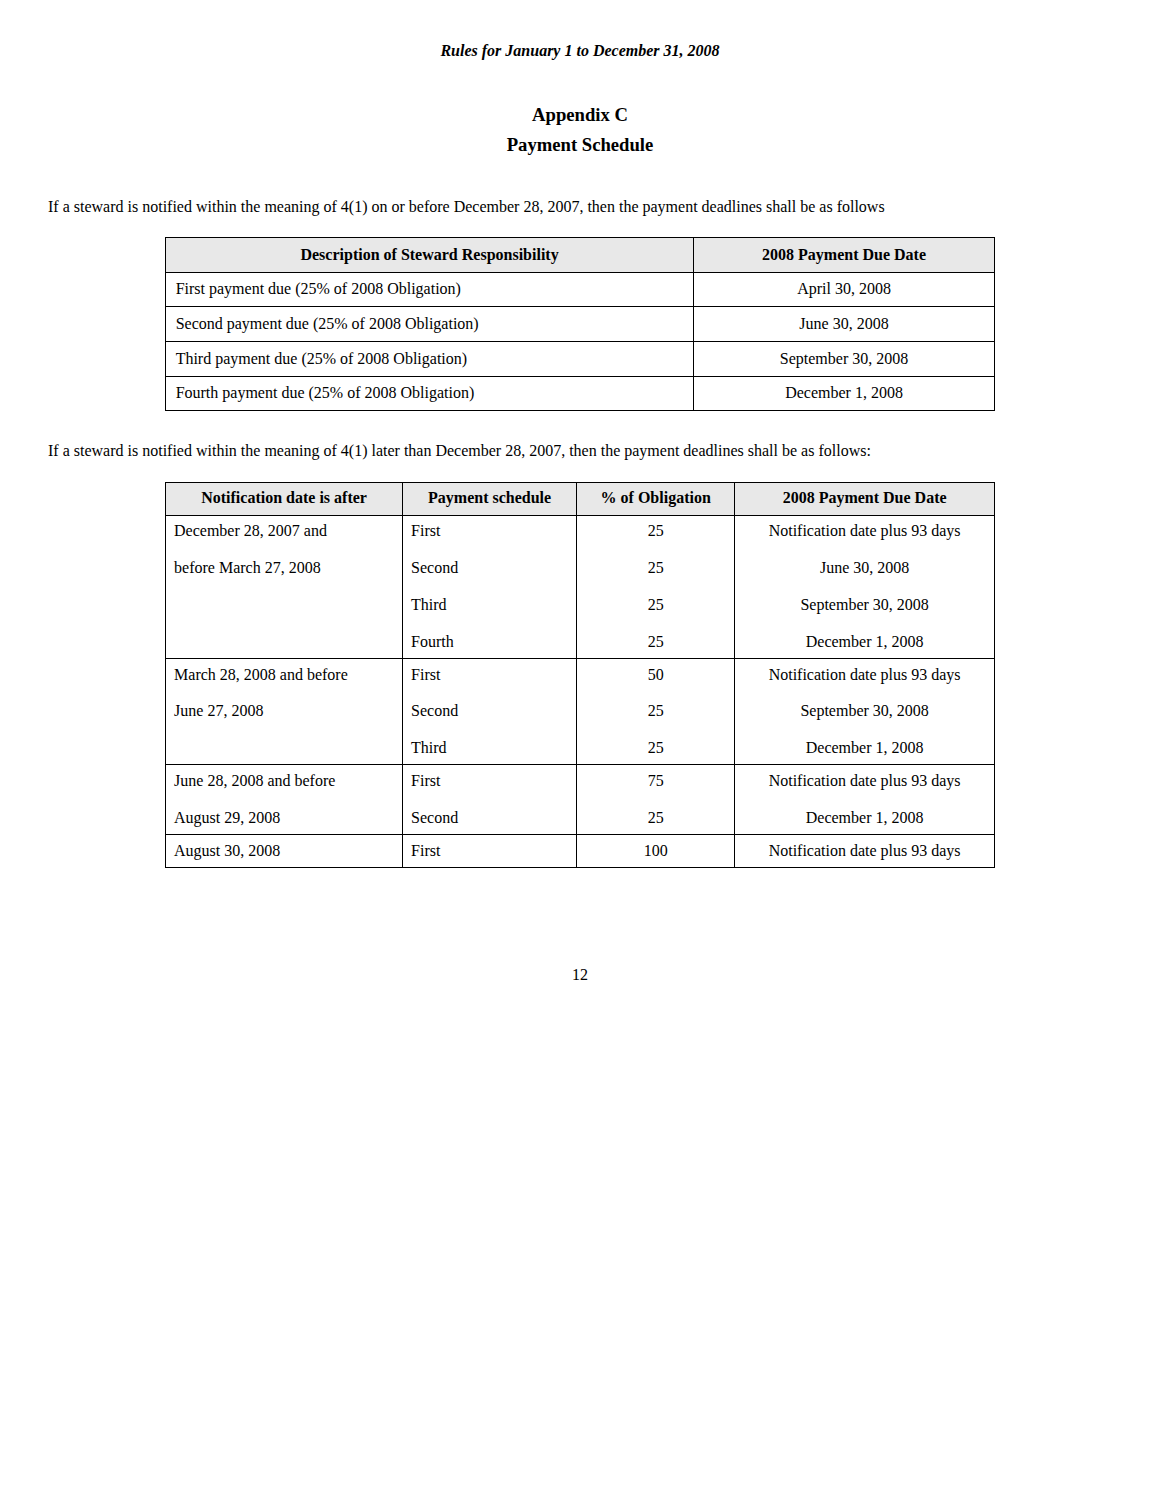Rules for January 1 to December 31, 2008
Appendix C
Payment Schedule
If a steward is notified within the meaning of 4(1) on or before December 28, 2007, then the payment deadlines shall be as follows
| Description of Steward Responsibility | 2008 Payment Due Date |
| --- | --- |
| First payment due (25% of 2008 Obligation) | April 30, 2008 |
| Second payment due (25% of 2008 Obligation) | June 30, 2008 |
| Third payment due (25% of 2008 Obligation) | September 30, 2008 |
| Fourth payment due (25% of 2008 Obligation) | December 1, 2008 |
If a steward is notified within the meaning of 4(1) later than December 28, 2007, then the payment deadlines shall be as follows:
| Notification date is after | Payment schedule | % of Obligation | 2008 Payment Due Date |
| --- | --- | --- | --- |
| December 28, 2007 and before March 27, 2008 | First Second Third Fourth | 25 25 25 25 | Notification date plus 93 days June 30, 2008 September 30, 2008 December 1, 2008 |
| March 28, 2008 and before June 27, 2008 | First Second Third | 50 25 25 | Notification date plus 93 days September 30, 2008 December 1, 2008 |
| June 28, 2008 and before August 29, 2008 | First Second | 75 25 | Notification date plus 93 days December 1, 2008 |
| August 30, 2008 | First | 100 | Notification date plus 93 days |
12